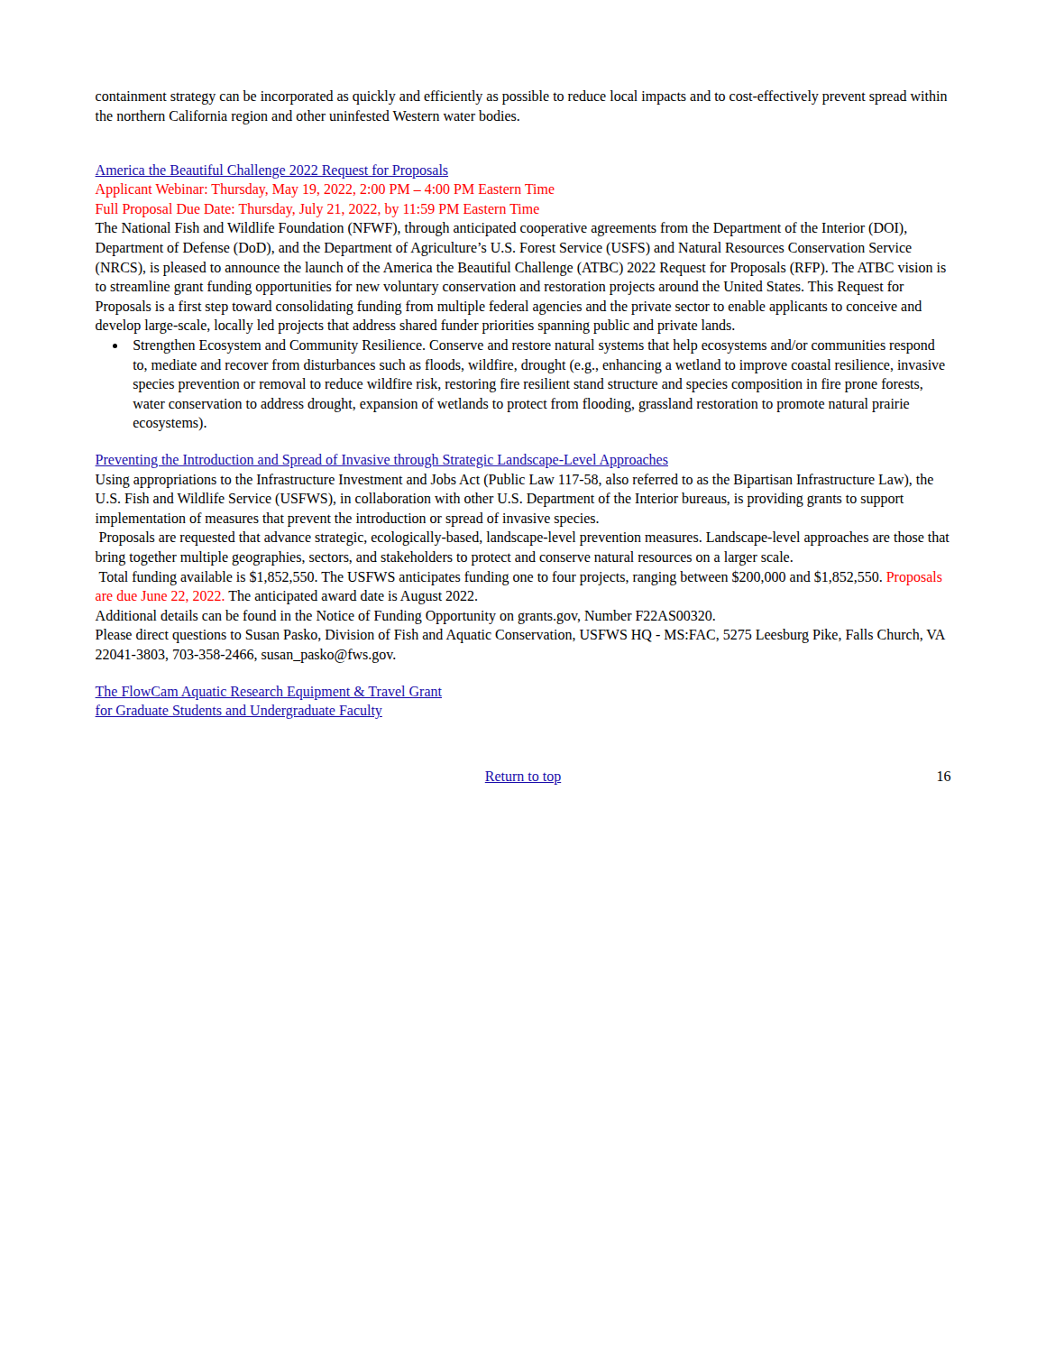containment strategy can be incorporated as quickly and efficiently as possible to reduce local impacts and to cost-effectively prevent spread within the northern California region and other uninfested Western water bodies.
America the Beautiful Challenge 2022 Request for Proposals
Applicant Webinar: Thursday, May 19, 2022, 2:00 PM – 4:00 PM Eastern Time
Full Proposal Due Date: Thursday, July 21, 2022, by 11:59 PM Eastern Time
The National Fish and Wildlife Foundation (NFWF), through anticipated cooperative agreements from the Department of the Interior (DOI), Department of Defense (DoD), and the Department of Agriculture’s U.S. Forest Service (USFS) and Natural Resources Conservation Service (NRCS), is pleased to announce the launch of the America the Beautiful Challenge (ATBC) 2022 Request for Proposals (RFP). The ATBC vision is to streamline grant funding opportunities for new voluntary conservation and restoration projects around the United States. This Request for Proposals is a first step toward consolidating funding from multiple federal agencies and the private sector to enable applicants to conceive and develop large-scale, locally led projects that address shared funder priorities spanning public and private lands.
Strengthen Ecosystem and Community Resilience. Conserve and restore natural systems that help ecosystems and/or communities respond to, mediate and recover from disturbances such as floods, wildfire, drought (e.g., enhancing a wetland to improve coastal resilience, invasive species prevention or removal to reduce wildfire risk, restoring fire resilient stand structure and species composition in fire prone forests, water conservation to address drought, expansion of wetlands to protect from flooding, grassland restoration to promote natural prairie ecosystems).
Preventing the Introduction and Spread of Invasive through Strategic Landscape-Level Approaches
Using appropriations to the Infrastructure Investment and Jobs Act (Public Law 117-58, also referred to as the Bipartisan Infrastructure Law), the U.S. Fish and Wildlife Service (USFWS), in collaboration with other U.S. Department of the Interior bureaus, is providing grants to support implementation of measures that prevent the introduction or spread of invasive species.
Proposals are requested that advance strategic, ecologically-based, landscape-level prevention measures. Landscape-level approaches are those that bring together multiple geographies, sectors, and stakeholders to protect and conserve natural resources on a larger scale.
Total funding available is $1,852,550. The USFWS anticipates funding one to four projects, ranging between $200,000 and $1,852,550. Proposals are due June 22, 2022. The anticipated award date is August 2022.
Additional details can be found in the Notice of Funding Opportunity on grants.gov, Number F22AS00320.
Please direct questions to Susan Pasko, Division of Fish and Aquatic Conservation, USFWS HQ - MS:FAC, 5275 Leesburg Pike, Falls Church, VA 22041-3803, 703-358-2466, susan_pasko@fws.gov.
The FlowCam Aquatic Research Equipment & Travel Grant
for Graduate Students and Undergraduate Faculty
Return to top 16